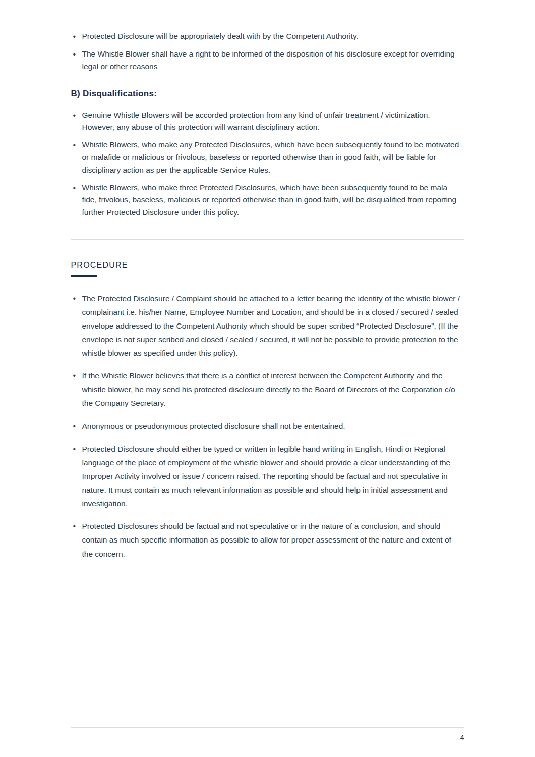Protected Disclosure will be appropriately dealt with by the Competent Authority.
The Whistle Blower shall have a right to be informed of the disposition of his disclosure except for overriding legal or other reasons
B) Disqualifications:
Genuine Whistle Blowers will be accorded protection from any kind of unfair treatment / victimization. However, any abuse of this protection will warrant disciplinary action.
Whistle Blowers, who make any Protected Disclosures, which have been subsequently found to be motivated or malafide or malicious or frivolous, baseless or reported otherwise than in good faith, will be liable for disciplinary action as per the applicable Service Rules.
Whistle Blowers, who make three Protected Disclosures, which have been subsequently found to be mala fide, frivolous, baseless, malicious or reported otherwise than in good faith, will be disqualified from reporting further Protected Disclosure under this policy.
Procedure
The Protected Disclosure / Complaint should be attached to a letter bearing the identity of the whistle blower / complainant i.e. his/her Name, Employee Number and Location, and should be in a closed / secured / sealed envelope addressed to the Competent Authority which should be super scribed “Protected Disclosure”. (If the envelope is not super scribed and closed / sealed / secured, it will not be possible to provide protection to the whistle blower as specified under this policy).
If the Whistle Blower believes that there is a conflict of interest between the Competent Authority and the whistle blower, he may send his protected disclosure directly to the Board of Directors of the Corporation c/o the Company Secretary.
Anonymous or pseudonymous protected disclosure shall not be entertained.
Protected Disclosure should either be typed or written in legible hand writing in English, Hindi or Regional language of the place of employment of the whistle blower and should provide a clear understanding of the Improper Activity involved or issue / concern raised. The reporting should be factual and not speculative in nature. It must contain as much relevant information as possible and should help in initial assessment and investigation.
Protected Disclosures should be factual and not speculative or in the nature of a conclusion, and should contain as much specific information as possible to allow for proper assessment of the nature and extent of the concern.
4